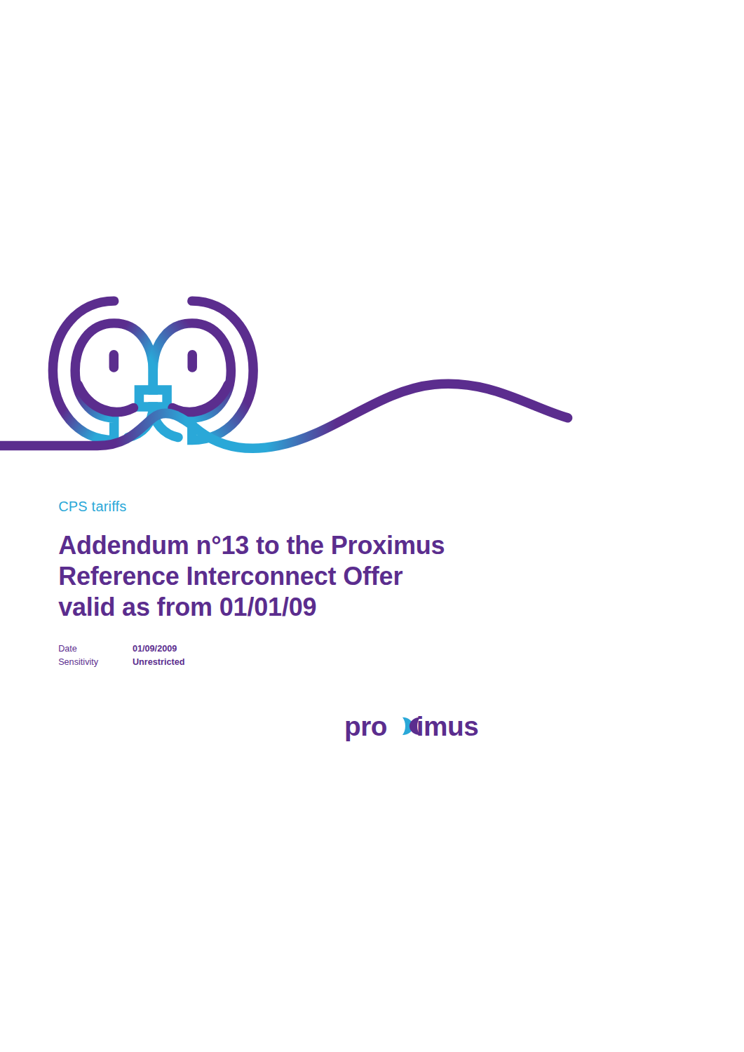CPS tariffs
Addendum n°13 to the Proximus Reference Interconnect Offer valid as from 01/01/09
| Date | 01/09/2009 |
| Sensitivity | Unrestricted |
pro imus